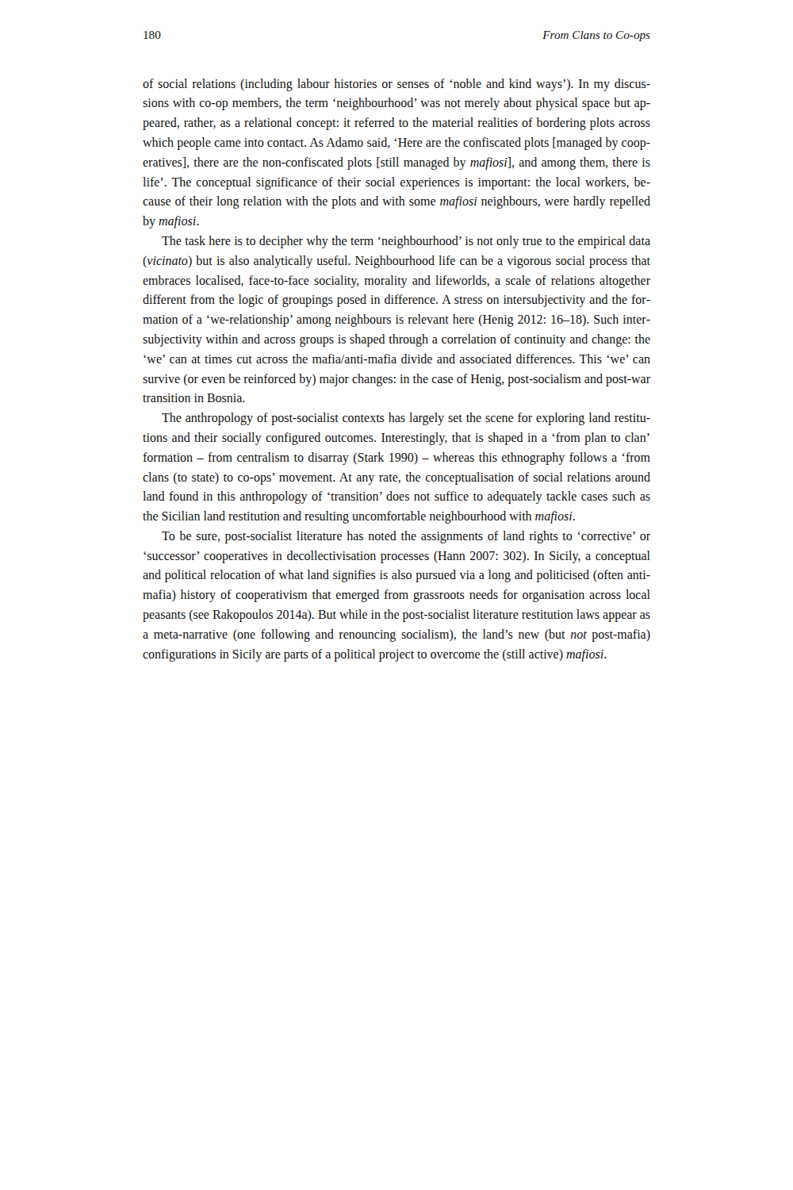180 From Clans to Co-ops
of social relations (including labour histories or senses of ‘noble and kind ways’). In my discussions with co-op members, the term ‘neighbourhood’ was not merely about physical space but appeared, rather, as a relational concept: it referred to the material realities of bordering plots across which people came into contact. As Adamo said, ‘Here are the confiscated plots [managed by cooperatives], there are the non-confiscated plots [still managed by mafiosi], and among them, there is life’. The conceptual significance of their social experiences is important: the local workers, because of their long relation with the plots and with some mafiosi neighbours, were hardly repelled by mafiosi.
The task here is to decipher why the term ‘neighbourhood’ is not only true to the empirical data (vicinato) but is also analytically useful. Neighbourhood life can be a vigorous social process that embraces localised, face-to-face sociality, morality and lifeworlds, a scale of relations altogether different from the logic of groupings posed in difference. A stress on intersubjectivity and the formation of a ‘we-relationship’ among neighbours is relevant here (Henig 2012: 16–18). Such intersubjectivity within and across groups is shaped through a correlation of continuity and change: the ‘we’ can at times cut across the mafia/anti-mafia divide and associated differences. This ‘we’ can survive (or even be reinforced by) major changes: in the case of Henig, post-socialism and post-war transition in Bosnia.
The anthropology of post-socialist contexts has largely set the scene for exploring land restitutions and their socially configured outcomes. Interestingly, that is shaped in a ‘from plan to clan’ formation – from centralism to disarray (Stark 1990) – whereas this ethnography follows a ‘from clans (to state) to co-ops’ movement. At any rate, the conceptualisation of social relations around land found in this anthropology of ‘transition’ does not suffice to adequately tackle cases such as the Sicilian land restitution and resulting uncomfortable neighbourhood with mafiosi.
To be sure, post-socialist literature has noted the assignments of land rights to ‘corrective’ or ‘successor’ cooperatives in decollectivisation processes (Hann 2007: 302). In Sicily, a conceptual and political relocation of what land signifies is also pursued via a long and politicised (often anti-mafia) history of cooperativism that emerged from grassroots needs for organisation across local peasants (see Rakopoulos 2014a). But while in the post-socialist literature restitution laws appear as a meta-narrative (one following and renouncing socialism), the land’s new (but not post-mafia) configurations in Sicily are parts of a political project to overcome the (still active) mafiosi.